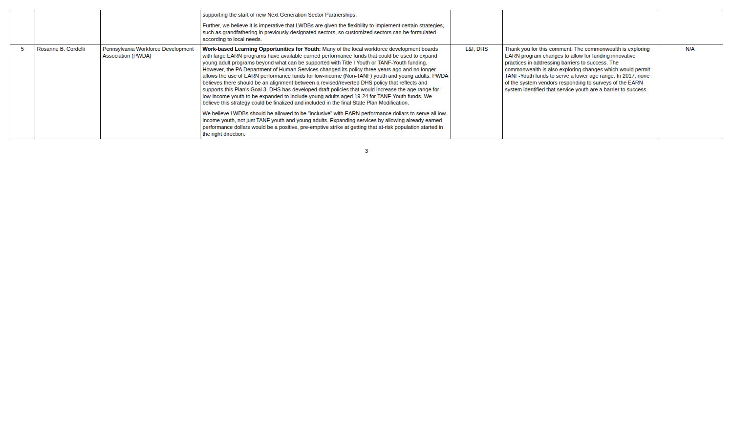| | | | supporting the start of new Next Generation Sector Partnerships. Further, we believe it is imperative that LWDBs are given the flexibility to implement certain strategies, such as grandfathering in previously designated sectors, so customized sectors can be formulated according to local needs. | | | |
| 5 | Rosanne B. Cordelli | Pennsylvania Workforce Development Association (PWDA) | Work-based Learning Opportunities for Youth: Many of the local workforce development boards with large EARN programs have available earned performance funds that could be used to expand young adult programs beyond what can be supported with Title I Youth or TANF-Youth funding. However, the PA Department of Human Services changed its policy three years ago and no longer allows the use of EARN performance funds for low-income (Non-TANF) youth and young adults. PWDA believes there should be an alignment between a revised/reverted DHS policy that reflects and supports this Plan's Goal 3. DHS has developed draft policies that would increase the age range for low-income youth to be expanded to include young adults aged 19-24 for TANF-Youth funds. We believe this strategy could be finalized and included in the final State Plan Modification. We believe LWDBs should be allowed to be "inclusive" with EARN performance dollars to serve all low-income youth, not just TANF youth and young adults. Expanding services by allowing already earned performance dollars would be a positive, pre-emptive strike at getting that at-risk population started in the right direction. | L&I, DHS | Thank you for this comment. The commonwealth is exploring EARN program changes to allow for funding innovative practices in addressing barriers to success. The commonwealth is also exploring changes which would permit TANF-Youth funds to serve a lower age range. In 2017, none of the system vendors responding to surveys of the EARN system identified that service youth are a barrier to success. | N/A |
3